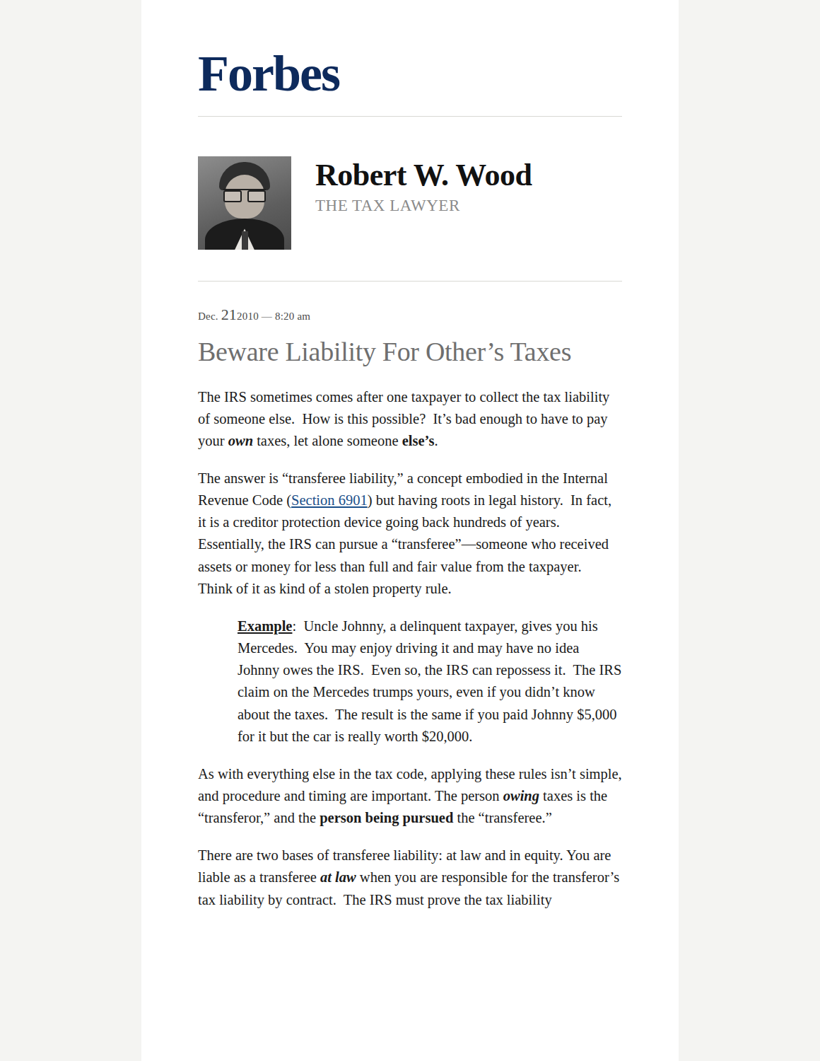Forbes
Robert W. Wood
THE TAX LAWYER
Dec. 212010 — 8:20 am
Beware Liability For Other’s Taxes
The IRS sometimes comes after one taxpayer to collect the tax liability of someone else. How is this possible? It’s bad enough to have to pay your own taxes, let alone someone else’s.
The answer is “transferee liability,” a concept embodied in the Internal Revenue Code (Section 6901) but having roots in legal history. In fact, it is a creditor protection device going back hundreds of years. Essentially, the IRS can pursue a “transferee”—someone who received assets or money for less than full and fair value from the taxpayer. Think of it as kind of a stolen property rule.
Example: Uncle Johnny, a delinquent taxpayer, gives you his Mercedes. You may enjoy driving it and may have no idea Johnny owes the IRS. Even so, the IRS can repossess it. The IRS claim on the Mercedes trumps yours, even if you didn’t know about the taxes. The result is the same if you paid Johnny $5,000 for it but the car is really worth $20,000.
As with everything else in the tax code, applying these rules isn’t simple, and procedure and timing are important. The person owing taxes is the “transferor,” and the person being pursued the “transferee.”
There are two bases of transferee liability: at law and in equity. You are liable as a transferee at law when you are responsible for the transferor’s tax liability by contract. The IRS must prove the tax liability